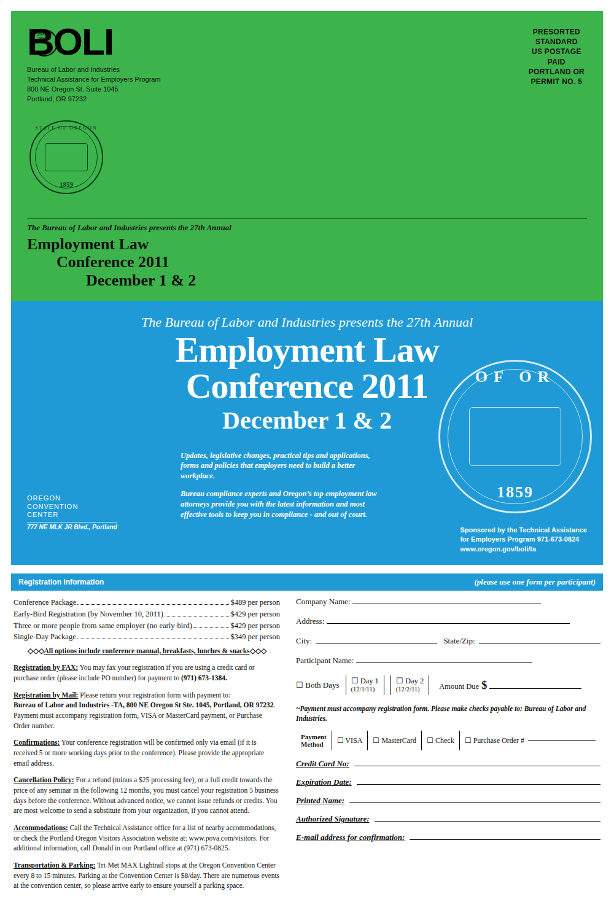PRESORTED
STANDARD
US POSTAGE
PAID
PORTLAND OR
PERMIT NO. 5
BSTATE OF OREGON
1859 OLI
Bureau of Labor and Industries
Technical Assistance for Employers Program
800 NE Oregon St. Suite 1045
Portland, OR 97232
STATE OF OREGON
1859
The Bureau of Labor and Industries presents the 27th Annual
Employment Law Conference 2011 December 1 & 2
The Bureau of Labor and Industries presents the 27th Annual
Employment LawConference 2011
December 1 & 2
OF OR
1859
Updates, legislative changes, practical tips and applications, forms and policies that employers need to build a better workplace.
Bureau compliance experts and Oregon’s top employment law attorneys provide you with the latest information and most effective tools to keep you in compliance - and out of court.
OREGON
CONVENTION
CENTER
777 NE MLK JR Blvd., Portland
Sponsored by the Technical Assistance
for Employers Program 971-673-0824
www.oregon.gov/boli/ta
Registration Information (please use one form per participant)
Conference Package $489 per person
Early-Bird Registration (by November 10, 2011) $429 per person
Three or more people from same employer (no early-bird) $429 per person
Single-Day Package $349 per person
◇◇◇All options include conference manual, breakfasts, lunches & snacks◇◇◇
Registration by FAX: You may fax your registration if you are using a credit card or purchase order (please include PO number) for payment to (971) 673-1384.
Registration by Mail: Please return your registration form with payment to:
Bureau of Labor and Industries -TA, 800 NE Oregon St Ste. 1045, Portland, OR 97232. Payment must accompany registration form, VISA or MasterCard payment, or Purchase Order number.
Confirmations: Your conference registration will be confirmed only via email (if it is received 5 or more working days prior to the conference). Please provide the appropriate email address.
Cancellation Policy: For a refund (minus a $25 processing fee), or a full credit towards the price of any seminar in the following 12 months, you must cancel your registration 5 business days before the conference. Without advanced notice, we cannot issue refunds or credits. You are most welcome to send a substitute from your organization, if you cannot attend.
Accommodations: Call the Technical Assistance office for a list of nearby accommodations, or check the Portland Oregon Visitors Association website at: www.pova.com/visitors. For additional information, call Donald in our Portland office at (971) 673-0825.
Transportation & Parking: Tri-Met MAX Lightrail stops at the Oregon Convention Center every 8 to 15 minutes. Parking at the Convention Center is $8/day. There are numerous events at the convention center, so please arrive early to ensure yourself a parking space.
Company Name:
Address:
City:
State/Zip:
Participant Name:
☐ Both Days ☐ Day 1 (12/1/11) ☐ Day 2 (12/2/11) Amount Due$
~Payment must accompany registration form. Please make checks payable to: Bureau of Labor and Industries.
Payment Method
☐ VISA
☐ MasterCard
☐ Check
☐ Purchase Order #
Credit Card No:
Expiration Date:
Printed Name:
Authorized Signature:
E-mail address for confirmation: